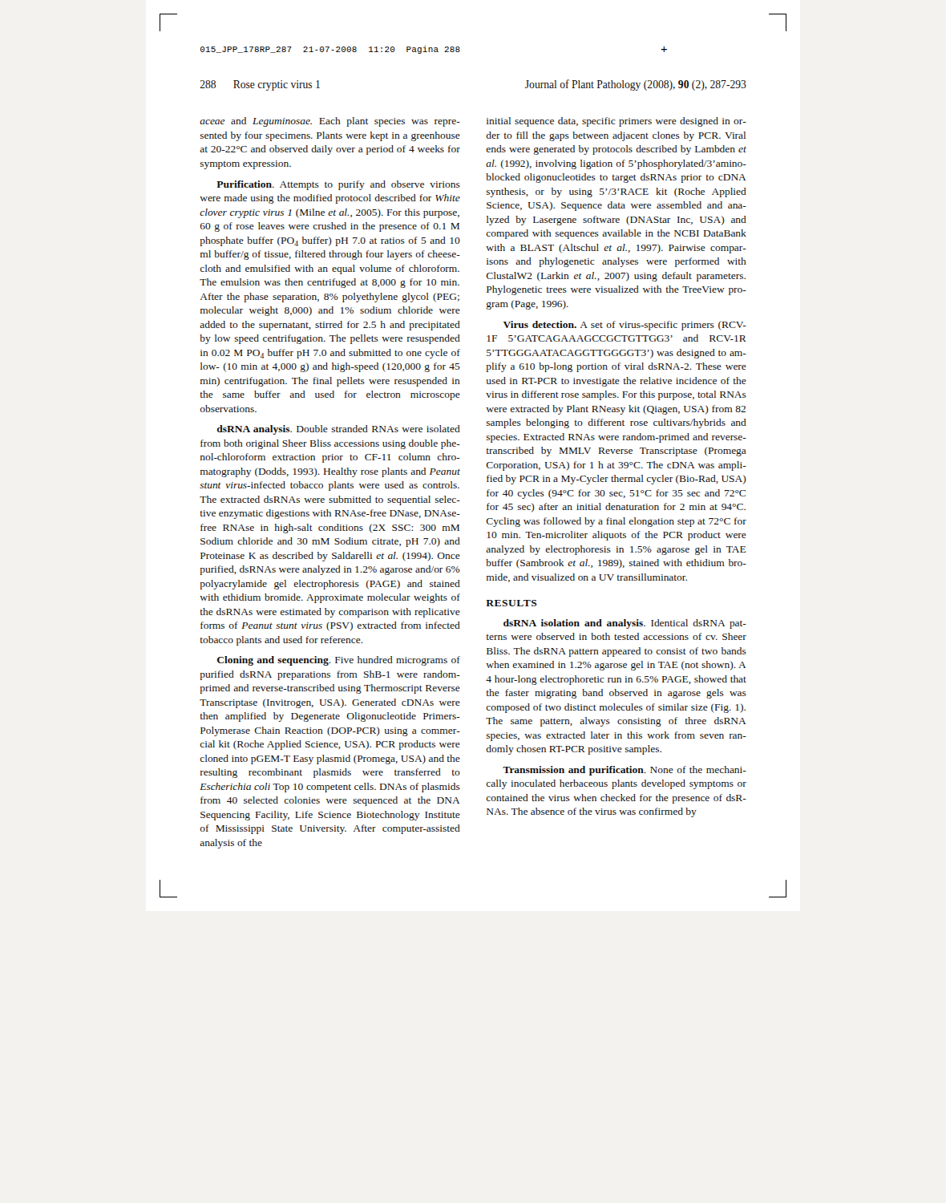015_JPP_178RP_287 21-07-2008 11:20 Pagina 288+
288 Rose cryptic virus 1
Journal of Plant Pathology (2008), 90 (2), 287-293
aceae and Leguminosae. Each plant species was represented by four specimens. Plants were kept in a greenhouse at 20-22°C and observed daily over a period of 4 weeks for symptom expression.
Purification. Attempts to purify and observe virions were made using the modified protocol described for White clover cryptic virus 1 (Milne et al., 2005). For this purpose, 60 g of rose leaves were crushed in the presence of 0.1 M phosphate buffer (PO4 buffer) pH 7.0 at ratios of 5 and 10 ml buffer/g of tissue, filtered through four layers of cheesecloth and emulsified with an equal volume of chloroform. The emulsion was then centrifuged at 8,000 g for 10 min. After the phase separation, 8% polyethylene glycol (PEG; molecular weight 8,000) and 1% sodium chloride were added to the supernatant, stirred for 2.5 h and precipitated by low speed centrifugation. The pellets were resuspended in 0.02 M PO4 buffer pH 7.0 and submitted to one cycle of low- (10 min at 4,000 g) and high-speed (120,000 g for 45 min) centrifugation. The final pellets were resuspended in the same buffer and used for electron microscope observations.
dsRNA analysis. Double stranded RNAs were isolated from both original Sheer Bliss accessions using double phenol-chloroform extraction prior to CF-11 column chromatography (Dodds, 1993). Healthy rose plants and Peanut stunt virus-infected tobacco plants were used as controls. The extracted dsRNAs were submitted to sequential selective enzymatic digestions with RNAse-free DNase, DNAse-free RNAse in high-salt conditions (2X SSC: 300 mM Sodium chloride and 30 mM Sodium citrate, pH 7.0) and Proteinase K as described by Saldarelli et al. (1994). Once purified, dsRNAs were analyzed in 1.2% agarose and/or 6% polyacrylamide gel electrophoresis (PAGE) and stained with ethidium bromide. Approximate molecular weights of the dsRNAs were estimated by comparison with replicative forms of Peanut stunt virus (PSV) extracted from infected tobacco plants and used for reference.
Cloning and sequencing. Five hundred micrograms of purified dsRNA preparations from ShB-1 were random-primed and reverse-transcribed using Thermoscript Reverse Transcriptase (Invitrogen, USA). Generated cDNAs were then amplified by Degenerate Oligonucleotide Primers-Polymerase Chain Reaction (DOP-PCR) using a commercial kit (Roche Applied Science, USA). PCR products were cloned into pGEM-T Easy plasmid (Promega, USA) and the resulting recombinant plasmids were transferred to Escherichia coli Top 10 competent cells. DNAs of plasmids from 40 selected colonies were sequenced at the DNA Sequencing Facility, Life Science Biotechnology Institute of Mississippi State University. After computer-assisted analysis of the
initial sequence data, specific primers were designed in order to fill the gaps between adjacent clones by PCR. Viral ends were generated by protocols described by Lambden et al. (1992), involving ligation of 5’phosphorylated/3’amino-blocked oligonucleotides to target dsRNAs prior to cDNA synthesis, or by using 5’/3’RACE kit (Roche Applied Science, USA). Sequence data were assembled and analyzed by Lasergene software (DNAStar Inc, USA) and compared with sequences available in the NCBI DataBank with a BLAST (Altschul et al., 1997). Pairwise comparisons and phylogenetic analyses were performed with ClustalW2 (Larkin et al., 2007) using default parameters. Phylogenetic trees were visualized with the TreeView program (Page, 1996).
Virus detection. A set of virus-specific primers (RCV-1F 5’GATCAGAAAGCCGCTGTTGG3’ and RCV-1R 5’TTGGGAATACAGGTTGGGGT3’) was designed to amplify a 610 bp-long portion of viral dsRNA-2. These were used in RT-PCR to investigate the relative incidence of the virus in different rose samples. For this purpose, total RNAs were extracted by Plant RNeasy kit (Qiagen, USA) from 82 samples belonging to different rose cultivars/hybrids and species. Extracted RNAs were random-primed and reverse-transcribed by MMLV Reverse Transcriptase (Promega Corporation, USA) for 1 h at 39°C. The cDNA was amplified by PCR in a My-Cycler thermal cycler (Bio-Rad, USA) for 40 cycles (94°C for 30 sec, 51°C for 35 sec and 72°C for 45 sec) after an initial denaturation for 2 min at 94°C. Cycling was followed by a final elongation step at 72°C for 10 min. Ten-microliter aliquots of the PCR product were analyzed by electrophoresis in 1.5% agarose gel in TAE buffer (Sambrook et al., 1989), stained with ethidium bromide, and visualized on a UV transilluminator.
RESULTS
dsRNA isolation and analysis. Identical dsRNA patterns were observed in both tested accessions of cv. Sheer Bliss. The dsRNA pattern appeared to consist of two bands when examined in 1.2% agarose gel in TAE (not shown). A 4 hour-long electrophoretic run in 6.5% PAGE, showed that the faster migrating band observed in agarose gels was composed of two distinct molecules of similar size (Fig. 1). The same pattern, always consisting of three dsRNA species, was extracted later in this work from seven randomly chosen RT-PCR positive samples.
Transmission and purification. None of the mechanically inoculated herbaceous plants developed symptoms or contained the virus when checked for the presence of dsRNAs. The absence of the virus was confirmed by